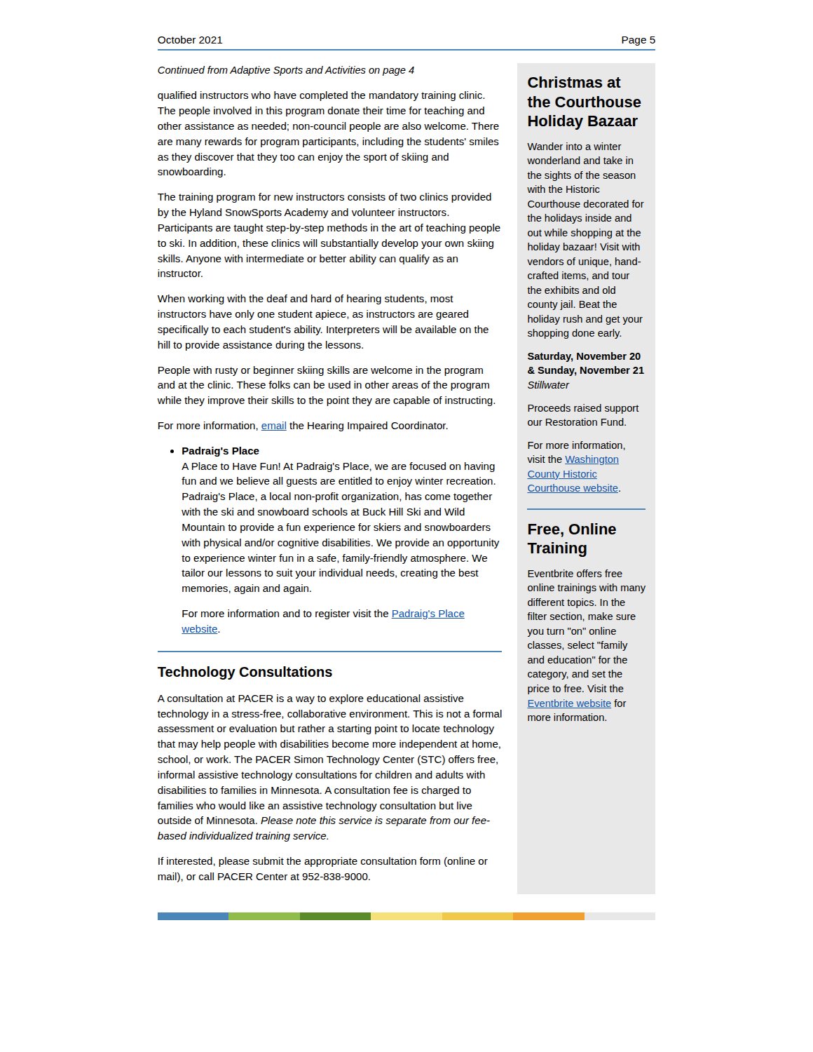October 2021 Page 5
Continued from Adaptive Sports and Activities on page 4
qualified instructors who have completed the mandatory training clinic. The people involved in this program donate their time for teaching and other assistance as needed; non-council people are also welcome. There are many rewards for program participants, including the students' smiles as they discover that they too can enjoy the sport of skiing and snowboarding.
The training program for new instructors consists of two clinics provided by the Hyland SnowSports Academy and volunteer instructors. Participants are taught step-by-step methods in the art of teaching people to ski. In addition, these clinics will substantially develop your own skiing skills. Anyone with intermediate or better ability can qualify as an instructor.
When working with the deaf and hard of hearing students, most instructors have only one student apiece, as instructors are geared specifically to each student's ability. Interpreters will be available on the hill to provide assistance during the lessons.
People with rusty or beginner skiing skills are welcome in the program and at the clinic. These folks can be used in other areas of the program while they improve their skills to the point they are capable of instructing.
For more information, email the Hearing Impaired Coordinator.
Padraig's Place
A Place to Have Fun! At Padraig's Place, we are focused on having fun and we believe all guests are entitled to enjoy winter recreation. Padraig's Place, a local non-profit organization, has come together with the ski and snowboard schools at Buck Hill Ski and Wild Mountain to provide a fun experience for skiers and snowboarders with physical and/or cognitive disabilities. We provide an opportunity to experience winter fun in a safe, family-friendly atmosphere. We tailor our lessons to suit your individual needs, creating the best memories, again and again.
For more information and to register visit the Padraig's Place website.
Technology Consultations
A consultation at PACER is a way to explore educational assistive technology in a stress-free, collaborative environment. This is not a formal assessment or evaluation but rather a starting point to locate technology that may help people with disabilities become more independent at home, school, or work. The PACER Simon Technology Center (STC) offers free, informal assistive technology consultations for children and adults with disabilities to families in Minnesota. A consultation fee is charged to families who would like an assistive technology consultation but live outside of Minnesota. Please note this service is separate from our fee-based individualized training service.
If interested, please submit the appropriate consultation form (online or mail), or call PACER Center at 952-838-9000.
Christmas at the Courthouse Holiday Bazaar
Wander into a winter wonderland and take in the sights of the season with the Historic Courthouse decorated for the holidays inside and out while shopping at the holiday bazaar! Visit with vendors of unique, hand-crafted items, and tour the exhibits and old county jail. Beat the holiday rush and get your shopping done early.
Saturday, November 20 & Sunday, November 21
Stillwater
Proceeds raised support our Restoration Fund.
For more information, visit the Washington County Historic Courthouse website.
Free, Online Training
Eventbrite offers free online trainings with many different topics. In the filter section, make sure you turn "on" online classes, select "family and education" for the category, and set the price to free. Visit the Eventbrite website for more information.